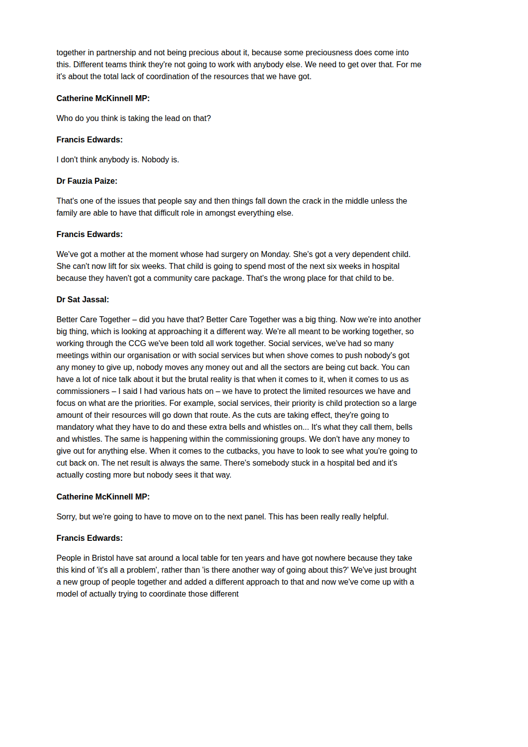together in partnership and not being precious about it, because some preciousness does come into this. Different teams think they're not going to work with anybody else. We need to get over that. For me it's about the total lack of coordination of the resources that we have got.
Catherine McKinnell MP:
Who do you think is taking the lead on that?
Francis Edwards:
I don't think anybody is. Nobody is.
Dr Fauzia Paize:
That's one of the issues that people say and then things fall down the crack in the middle unless the family are able to have that difficult role in amongst everything else.
Francis Edwards:
We've got a mother at the moment whose had surgery on Monday. She's got a very dependent child. She can't now lift for six weeks. That child is going to spend most of the next six weeks in hospital because they haven't got a community care package. That's the wrong place for that child to be.
Dr Sat Jassal:
Better Care Together – did you have that? Better Care Together was a big thing. Now we're into another big thing, which is looking at approaching it a different way. We're all meant to be working together, so working through the CCG we've been told all work together. Social services, we've had so many meetings within our organisation or with social services but when shove comes to push nobody's got any money to give up, nobody moves any money out and all the sectors are being cut back. You can have a lot of nice talk about it but the brutal reality is that when it comes to it, when it comes to us as commissioners – I said I had various hats on – we have to protect the limited resources we have and focus on what are the priorities. For example, social services, their priority is child protection so a large amount of their resources will go down that route. As the cuts are taking effect, they're going to mandatory what they have to do and these extra bells and whistles on... It's what they call them, bells and whistles. The same is happening within the commissioning groups. We don't have any money to give out for anything else. When it comes to the cutbacks, you have to look to see what you're going to cut back on. The net result is always the same. There's somebody stuck in a hospital bed and it's actually costing more but nobody sees it that way.
Catherine McKinnell MP:
Sorry, but we're going to have to move on to the next panel. This has been really really helpful.
Francis Edwards:
People in Bristol have sat around a local table for ten years and have got nowhere because they take this kind of 'it's all a problem', rather than 'is there another way of going about this?' We've just brought a new group of people together and added a different approach to that and now we've come up with a model of actually trying to coordinate those different